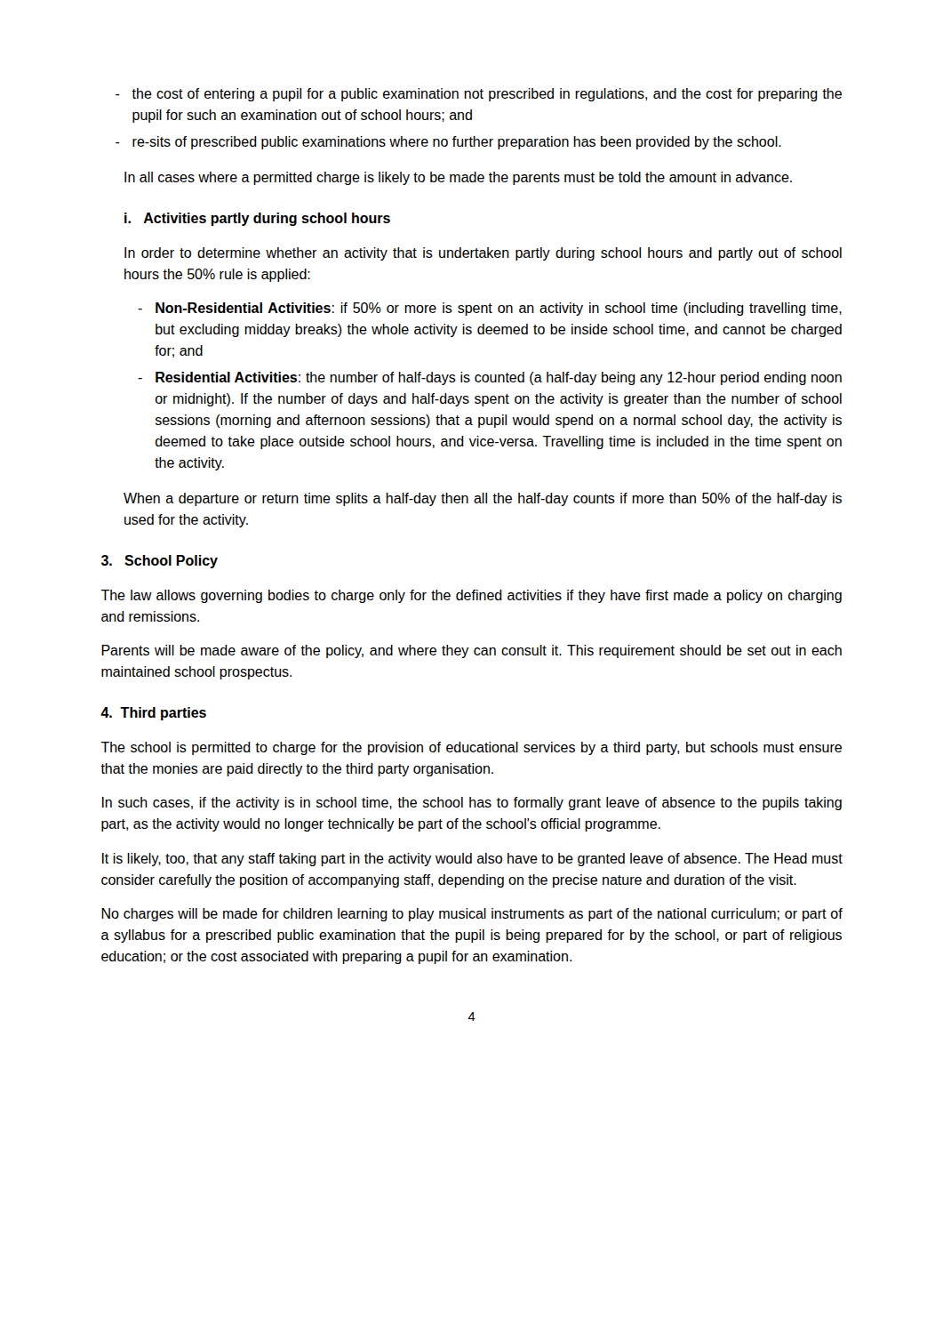the cost of entering a pupil for a public examination not prescribed in regulations, and the cost for preparing the pupil for such an examination out of school hours; and
re-sits of prescribed public examinations where no further preparation has been provided by the school.
In all cases where a permitted charge is likely to be made the parents must be told the amount in advance.
i. Activities partly during school hours
In order to determine whether an activity that is undertaken partly during school hours and partly out of school hours the 50% rule is applied:
Non-Residential Activities: if 50% or more is spent on an activity in school time (including travelling time, but excluding midday breaks) the whole activity is deemed to be inside school time, and cannot be charged for; and
Residential Activities: the number of half-days is counted (a half-day being any 12-hour period ending noon or midnight). If the number of days and half-days spent on the activity is greater than the number of school sessions (morning and afternoon sessions) that a pupil would spend on a normal school day, the activity is deemed to take place outside school hours, and vice-versa. Travelling time is included in the time spent on the activity.
When a departure or return time splits a half-day then all the half-day counts if more than 50% of the half-day is used for the activity.
3. School Policy
The law allows governing bodies to charge only for the defined activities if they have first made a policy on charging and remissions.
Parents will be made aware of the policy, and where they can consult it. This requirement should be set out in each maintained school prospectus.
4. Third parties
The school is permitted to charge for the provision of educational services by a third party, but schools must ensure that the monies are paid directly to the third party organisation.
In such cases, if the activity is in school time, the school has to formally grant leave of absence to the pupils taking part, as the activity would no longer technically be part of the school's official programme.
It is likely, too, that any staff taking part in the activity would also have to be granted leave of absence. The Head must consider carefully the position of accompanying staff, depending on the precise nature and duration of the visit.
No charges will be made for children learning to play musical instruments as part of the national curriculum; or part of a syllabus for a prescribed public examination that the pupil is being prepared for by the school, or part of religious education; or the cost associated with preparing a pupil for an examination.
4